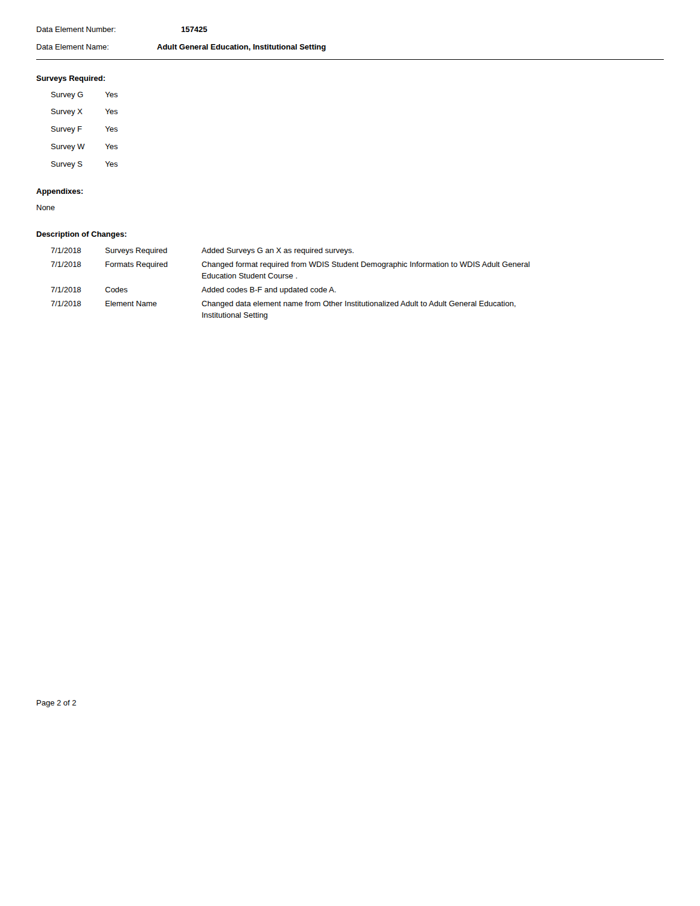Data Element Number: 157425
Data Element Name: Adult General Education, Institutional Setting
Surveys Required:
Survey G Yes
Survey X Yes
Survey F Yes
Survey W Yes
Survey S Yes
Appendixes:
None
Description of Changes:
| 7/1/2018 | Surveys Required | Added Surveys G an X as required surveys. |
| 7/1/2018 | Formats Required | Changed format required from WDIS Student Demographic Information to WDIS Adult General Education Student Course . |
| 7/1/2018 | Codes | Added codes B-F and updated code A. |
| 7/1/2018 | Element Name | Changed data element name from Other Institutionalized Adult to Adult General Education, Institutional Setting |
Page 2 of 2